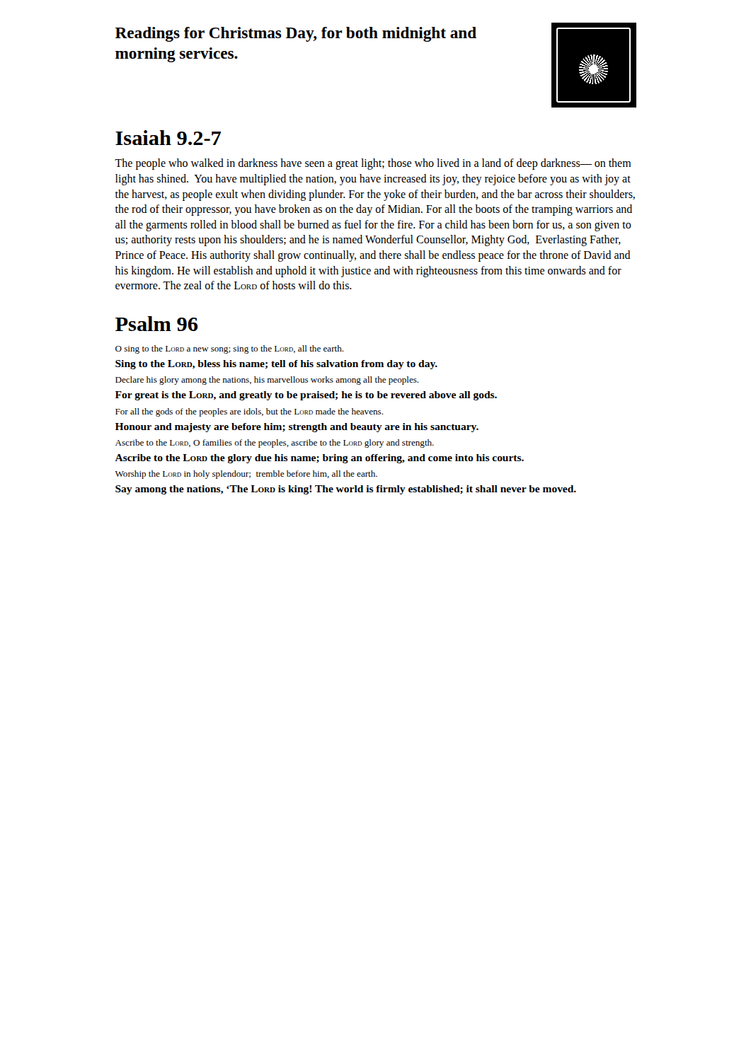Readings for Christmas Day, for both midnight and morning services.
Isaiah 9.2-7
The people who walked in darkness have seen a great light; those who lived in a land of deep darkness— on them light has shined. You have multiplied the nation, you have increased its joy, they rejoice before you as with joy at the harvest, as people exult when dividing plunder. For the yoke of their burden, and the bar across their shoulders, the rod of their oppressor, you have broken as on the day of Midian. For all the boots of the tramping warriors and all the garments rolled in blood shall be burned as fuel for the fire. For a child has been born for us, a son given to us; authority rests upon his shoulders; and he is named Wonderful Counsellor, Mighty God, Everlasting Father, Prince of Peace. His authority shall grow continually, and there shall be endless peace for the throne of David and his kingdom. He will establish and uphold it with justice and with righteousness from this time onwards and for evermore. The zeal of the Lord of hosts will do this.
Psalm 96
O sing to the Lord a new song; sing to the Lord, all the earth.
Sing to the Lord, bless his name; tell of his salvation from day to day.
Declare his glory among the nations, his marvellous works among all the peoples.
For great is the Lord, and greatly to be praised; he is to be revered above all gods.
For all the gods of the peoples are idols, but the Lord made the heavens.
Honour and majesty are before him; strength and beauty are in his sanctuary.
Ascribe to the Lord, O families of the peoples, ascribe to the Lord glory and strength.
Ascribe to the Lord the glory due his name; bring an offering, and come into his courts.
Worship the Lord in holy splendour; tremble before him, all the earth.
Say among the nations, ‘The Lord is king! The world is firmly established; it shall never be moved.